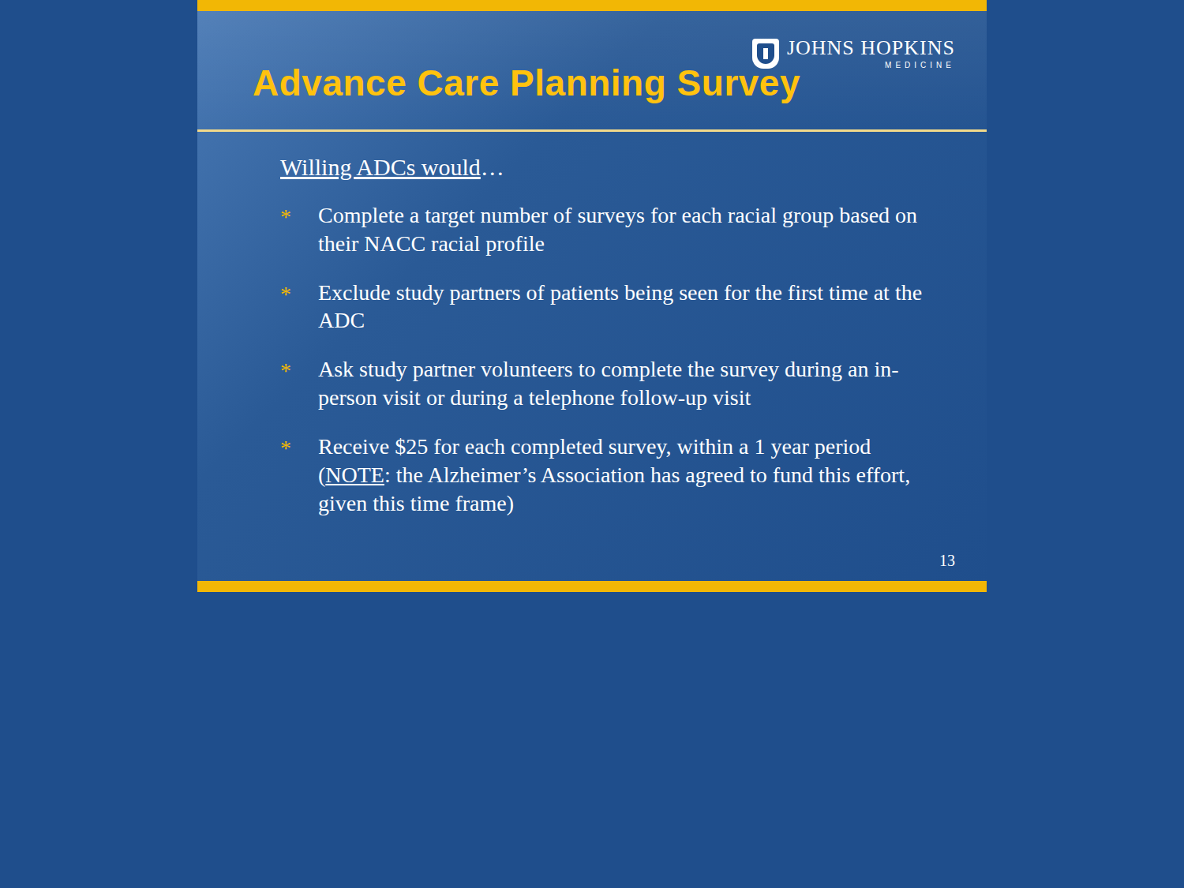Advance Care Planning Survey
JOHNS HOPKINS
MEDICINE
Willing ADCs would…
*Complete a target number of surveys for each racial group based on their NACC racial profile
*Exclude study partners of patients being seen for the first time at the ADC
*Ask study partner volunteers to complete the survey during an in-person visit or during a telephone follow-up visit
*Receive $25 for each completed survey, within a 1 year period (NOTE: the Alzheimer’s Association has agreed to fund this effort, given this time frame)
13